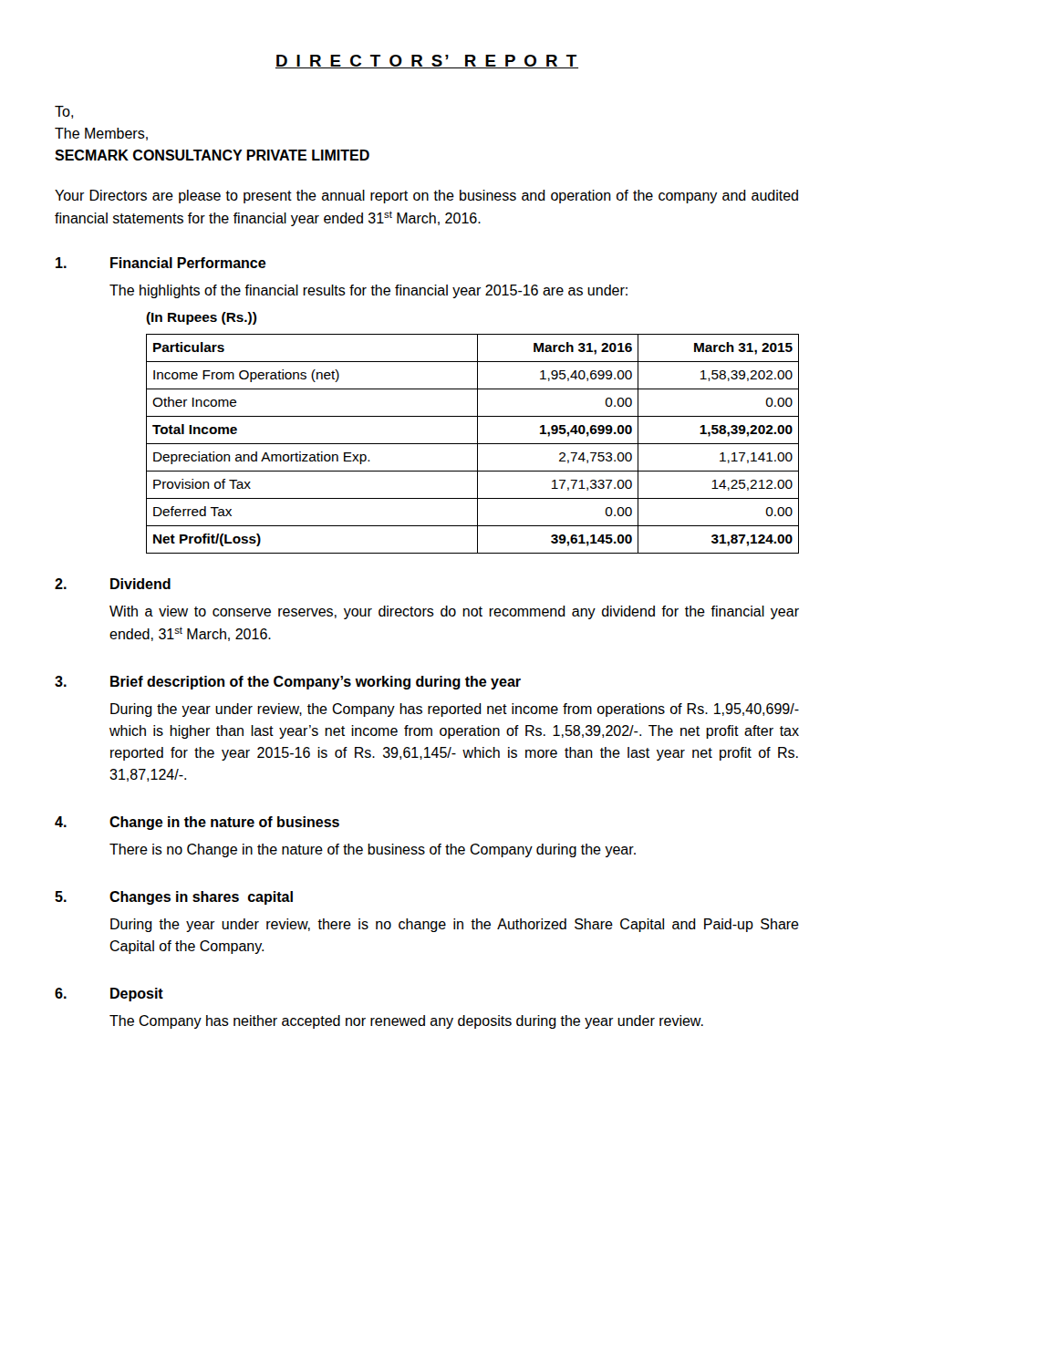D I R E C T O R S’ R E P O R T
To,
The Members,
SECMARK CONSULTANCY PRIVATE LIMITED
Your Directors are please to present the annual report on the business and operation of the company and audited financial statements for the financial year ended 31st March, 2016.
1.
Financial Performance
The highlights of the financial results for the financial year 2015-16 are as under:
(In Rupees (Rs.))
| Particulars | March 31, 2016 | March 31, 2015 |
| --- | --- | --- |
| Income From Operations (net) | 1,95,40,699.00 | 1,58,39,202.00 |
| Other Income | 0.00 | 0.00 |
| Total Income | 1,95,40,699.00 | 1,58,39,202.00 |
| Depreciation and Amortization Exp. | 2,74,753.00 | 1,17,141.00 |
| Provision of Tax | 17,71,337.00 | 14,25,212.00 |
| Deferred Tax | 0.00 | 0.00 |
| Net Profit/(Loss) | 39,61,145.00 | 31,87,124.00 |
2.
Dividend
With a view to conserve reserves, your directors do not recommend any dividend for the financial year ended, 31st March, 2016.
3.
Brief description of the Company’s working during the year
During the year under review, the Company has reported net income from operations of Rs. 1,95,40,699/- which is higher than last year’s net income from operation of Rs. 1,58,39,202/-. The net profit after tax reported for the year 2015-16 is of Rs. 39,61,145/- which is more than the last year net profit of Rs. 31,87,124/-.
4.
Change in the nature of business
There is no Change in the nature of the business of the Company during the year.
5.
Changes in shares capital
During the year under review, there is no change in the Authorized Share Capital and Paid-up Share Capital of the Company.
6.
Deposit
The Company has neither accepted nor renewed any deposits during the year under review.